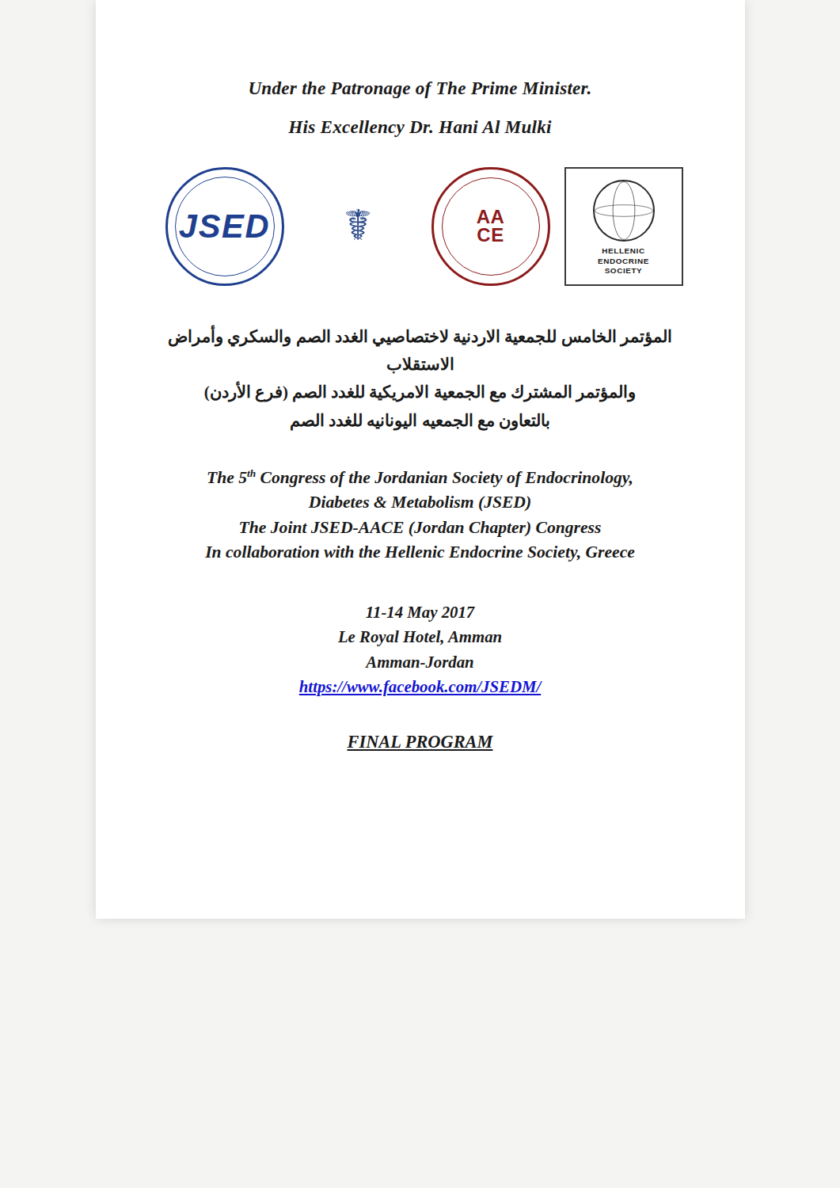Under the Patronage of The Prime Minister.
His Excellency Dr. Hani Al Mulki
JSED
☤
AA
CE
Hellenic
Endocrine
Society
المؤتمر الخامس للجمعية الاردنية لاختصاصيي الغدد الصم والسكري وأمراض الاستقلاب
والمؤتمر المشترك مع الجمعية الامريكية للغدد الصم (فرع الأردن)
بالتعاون مع الجمعيه اليونانيه للغدد الصم
The 5th Congress of the Jordanian Society of Endocrinology,
Diabetes & Metabolism (JSED)
The Joint JSED-AACE (Jordan Chapter) Congress
In collaboration with the Hellenic Endocrine Society, Greece
11-14 May 2017
Le Royal Hotel, Amman
Amman-Jordan
https://www.facebook.com/JSEDM/
FINAL PROGRAM